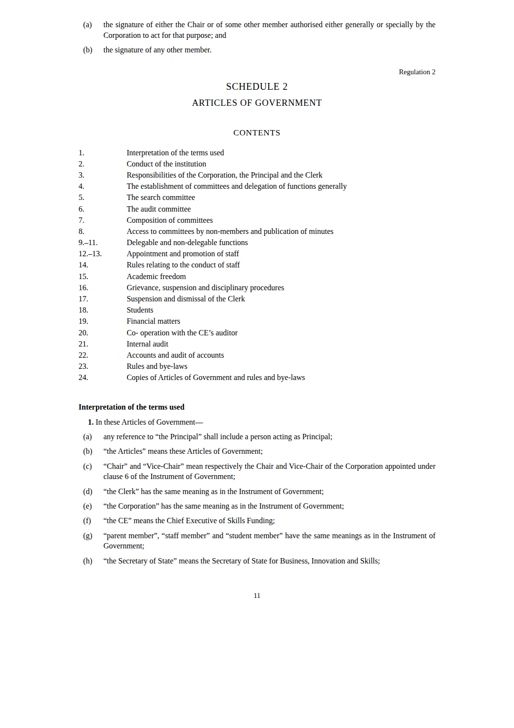(a) the signature of either the Chair or of some other member authorised either generally or specially by the Corporation to act for that purpose; and
(b) the signature of any other member.
Regulation 2
SCHEDULE 2
ARTICLES OF GOVERNMENT
CONTENTS
| 1. | Interpretation of the terms used |
| 2. | Conduct of the institution |
| 3. | Responsibilities of the Corporation, the Principal and the Clerk |
| 4. | The establishment of committees and delegation of functions generally |
| 5. | The search committee |
| 6. | The audit committee |
| 7. | Composition of committees |
| 8. | Access to committees by non-members and publication of minutes |
| 9.–11. | Delegable and non-delegable functions |
| 12.–13. | Appointment and promotion of staff |
| 14. | Rules relating to the conduct of staff |
| 15. | Academic freedom |
| 16. | Grievance, suspension and disciplinary procedures |
| 17. | Suspension and dismissal of the Clerk |
| 18. | Students |
| 19. | Financial matters |
| 20. | Co- operation with the CE’s auditor |
| 21. | Internal audit |
| 22. | Accounts and audit of accounts |
| 23. | Rules and bye-laws |
| 24. | Copies of Articles of Government and rules and bye-laws |
Interpretation of the terms used
1. In these Articles of Government—
(a) any reference to “the Principal” shall include a person acting as Principal;
(b)“the Articles” means these Articles of Government;
(c)“Chair” and “Vice-Chair” mean respectively the Chair and Vice-Chair of the Corporation appointed under clause 6 of the Instrument of Government;
(d)“the Clerk” has the same meaning as in the Instrument of Government;
(e)“the Corporation” has the same meaning as in the Instrument of Government;
(f)“the CE” means the Chief Executive of Skills Funding;
(g)“parent member”, “staff member” and “student member” have the same meanings as in the Instrument of Government;
(h)“the Secretary of State” means the Secretary of State for Business, Innovation and Skills;
11